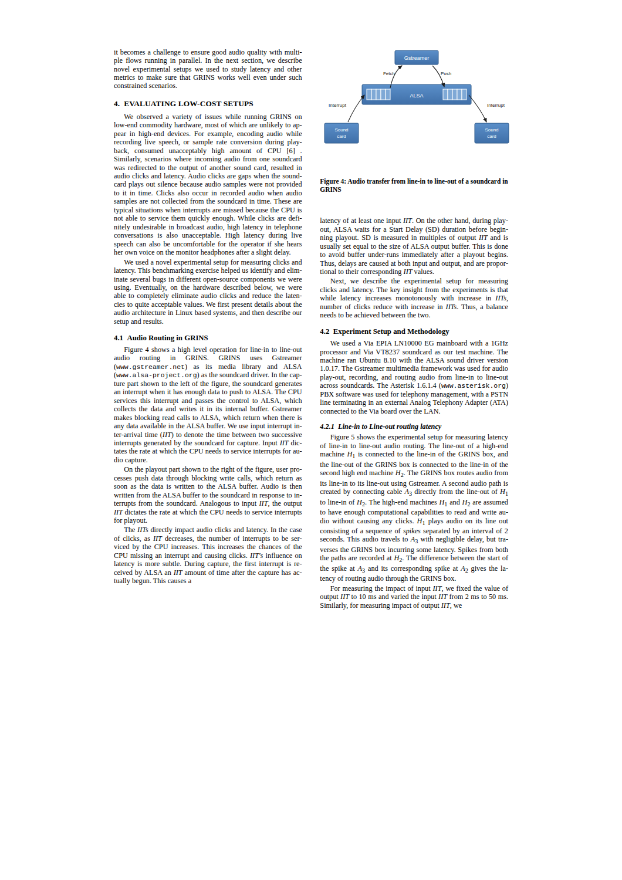it becomes a challenge to ensure good audio quality with multiple flows running in parallel. In the next section, we describe novel experimental setups we used to study latency and other metrics to make sure that GRINS works well even under such constrained scenarios.
4. EVALUATING LOW-COST SETUPS
We observed a variety of issues while running GRINS on low-end commodity hardware, most of which are unlikely to appear in high-end devices. For example, encoding audio while recording live speech, or sample rate conversion during playback, consumed unacceptably high amount of CPU [6] . Similarly, scenarios where incoming audio from one soundcard was redirected to the output of another sound card, resulted in audio clicks and latency. Audio clicks are gaps when the soundcard plays out silence because audio samples were not provided to it in time. Clicks also occur in recorded audio when audio samples are not collected from the soundcard in time. These are typical situations when interrupts are missed because the CPU is not able to service them quickly enough. While clicks are definitely undesirable in broadcast audio, high latency in telephone conversations is also unacceptable. High latency during live speech can also be uncomfortable for the operator if she hears her own voice on the monitor headphones after a slight delay.
We used a novel experimental setup for measuring clicks and latency. This benchmarking exercise helped us identify and eliminate several bugs in different open-source components we were using. Eventually, on the hardware described below, we were able to completely eliminate audio clicks and reduce the latencies to quite acceptable values. We first present details about the audio architecture in Linux based systems, and then describe our setup and results.
4.1 Audio Routing in GRINS
Figure 4 shows a high level operation for line-in to line-out audio routing in GRINS. GRINS uses Gstreamer (www.gstreamer.net) as its media library and ALSA (www.alsa-project.org) as the soundcard driver. In the capture part shown to the left of the figure, the soundcard generates an interrupt when it has enough data to push to ALSA. The CPU services this interrupt and passes the control to ALSA, which collects the data and writes it in its internal buffer. Gstreamer makes blocking read calls to ALSA, which return when there is any data available in the ALSA buffer. We use input interrupt inter-arrival time (IIT) to denote the time between two successive interrupts generated by the soundcard for capture. Input IIT dictates the rate at which the CPU needs to service interrupts for audio capture.
On the playout part shown to the right of the figure, user processes push data through blocking write calls, which return as soon as the data is written to the ALSA buffer. Audio is then written from the ALSA buffer to the soundcard in response to interrupts from the soundcard. Analogous to input IIT, the output IIT dictates the rate at which the CPU needs to service interrupts for playout.
The IITs directly impact audio clicks and latency. In the case of clicks, as IIT decreases, the number of interrupts to be serviced by the CPU increases. This increases the chances of the CPU missing an interrupt and causing clicks. IIT′s influence on latency is more subtle. During capture, the first interrupt is received by ALSA an IIT amount of time after the capture has actually begun. This causes a
Gstreamer ALSA Fetch Push Sound card Sound card Interrupt Interrupt
Figure 4: Audio transfer from line-in to line-out of a soundcard in GRINS
latency of at least one input IIT. On the other hand, during playout, ALSA waits for a Start Delay (SD) duration before beginning playout. SD is measured in multiples of output IIT and is usually set equal to the size of ALSA output buffer. This is done to avoid buffer under-runs immediately after a playout begins. Thus, delays are caused at both input and output, and are proportional to their corresponding IIT values.
Next, we describe the experimental setup for measuring clicks and latency. The key insight from the experiments is that while latency increases monotonously with increase in IITs, number of clicks reduce with increase in IITs. Thus, a balance needs to be achieved between the two.
4.2 Experiment Setup and Methodology
We used a Via EPIA LN10000 EG mainboard with a 1GHz processor and Via VT8237 soundcard as our test machine. The machine ran Ubuntu 8.10 with the ALSA sound driver version 1.0.17. The Gstreamer multimedia framework was used for audio play-out, recording, and routing audio from line-in to line-out across soundcards. The Asterisk 1.6.1.4 (www.asterisk.org) PBX software was used for telephony management, with a PSTN line terminating in an external Analog Telephony Adapter (ATA) connected to the Via board over the LAN.
4.2.1 Line-in to Line-out routing latency
Figure 5 shows the experimental setup for measuring latency of line-in to line-out audio routing. The line-out of a high-end machine H1 is connected to the line-in of the GRINS box, and the line-out of the GRINS box is connected to the line-in of the second high end machine H2. The GRINS box routes audio from its line-in to its line-out using Gstreamer. A second audio path is created by connecting cable A3 directly from the line-out of H1 to line-in of H2. The high-end machines H1 and H2 are assumed to have enough computational capabilities to read and write audio without causing any clicks. H1 plays audio on its line out consisting of a sequence of spikes separated by an interval of 2 seconds. This audio travels to A3 with negligible delay, but traverses the GRINS box incurring some latency. Spikes from both the paths are recorded at H2. The difference between the start of the spike at A3 and its corresponding spike at A2 gives the latency of routing audio through the GRINS box.
For measuring the impact of input IIT, we fixed the value of output IIT to 10 ms and varied the input IIT from 2 ms to 50 ms. Similarly, for measuring impact of output IIT, we